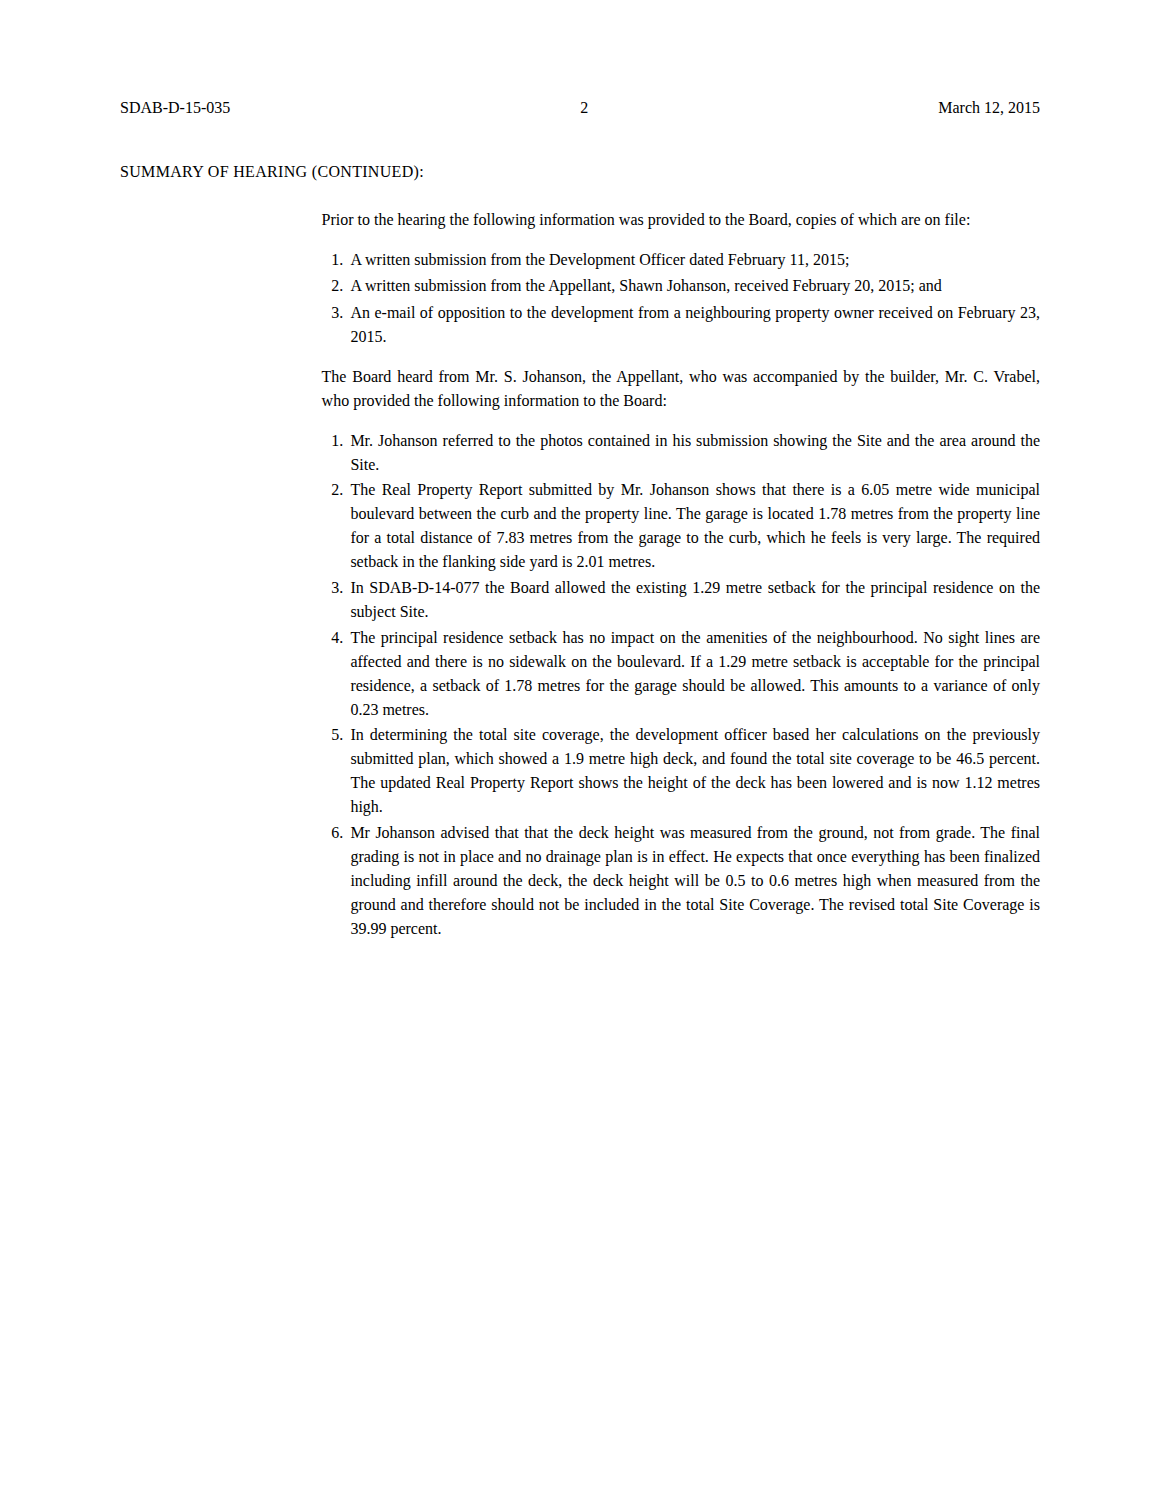SDAB-D-15-035
2
March 12, 2015
SUMMARY OF HEARING (CONTINUED):
Prior to the hearing the following information was provided to the Board, copies of which are on file:
A written submission from the Development Officer dated February 11, 2015;
A written submission from the Appellant, Shawn Johanson, received February 20, 2015; and
An e-mail of opposition to the development from a neighbouring property owner received on February 23, 2015.
The Board heard from Mr. S. Johanson, the Appellant, who was accompanied by the builder, Mr. C. Vrabel, who provided the following information to the Board:
Mr. Johanson referred to the photos contained in his submission showing the Site and the area around the Site.
The Real Property Report submitted by Mr. Johanson shows that there is a 6.05 metre wide municipal boulevard between the curb and the property line. The garage is located 1.78 metres from the property line for a total distance of 7.83 metres from the garage to the curb, which he feels is very large. The required setback in the flanking side yard is 2.01 metres.
In SDAB-D-14-077 the Board allowed the existing 1.29 metre setback for the principal residence on the subject Site.
The principal residence setback has no impact on the amenities of the neighbourhood. No sight lines are affected and there is no sidewalk on the boulevard. If a 1.29 metre setback is acceptable for the principal residence, a setback of 1.78 metres for the garage should be allowed. This amounts to a variance of only 0.23 metres.
In determining the total site coverage, the development officer based her calculations on the previously submitted plan, which showed a 1.9 metre high deck, and found the total site coverage to be 46.5 percent. The updated Real Property Report shows the height of the deck has been lowered and is now 1.12 metres high.
Mr Johanson advised that that the deck height was measured from the ground, not from grade. The final grading is not in place and no drainage plan is in effect. He expects that once everything has been finalized including infill around the deck, the deck height will be 0.5 to 0.6 metres high when measured from the ground and therefore should not be included in the total Site Coverage. The revised total Site Coverage is 39.99 percent.